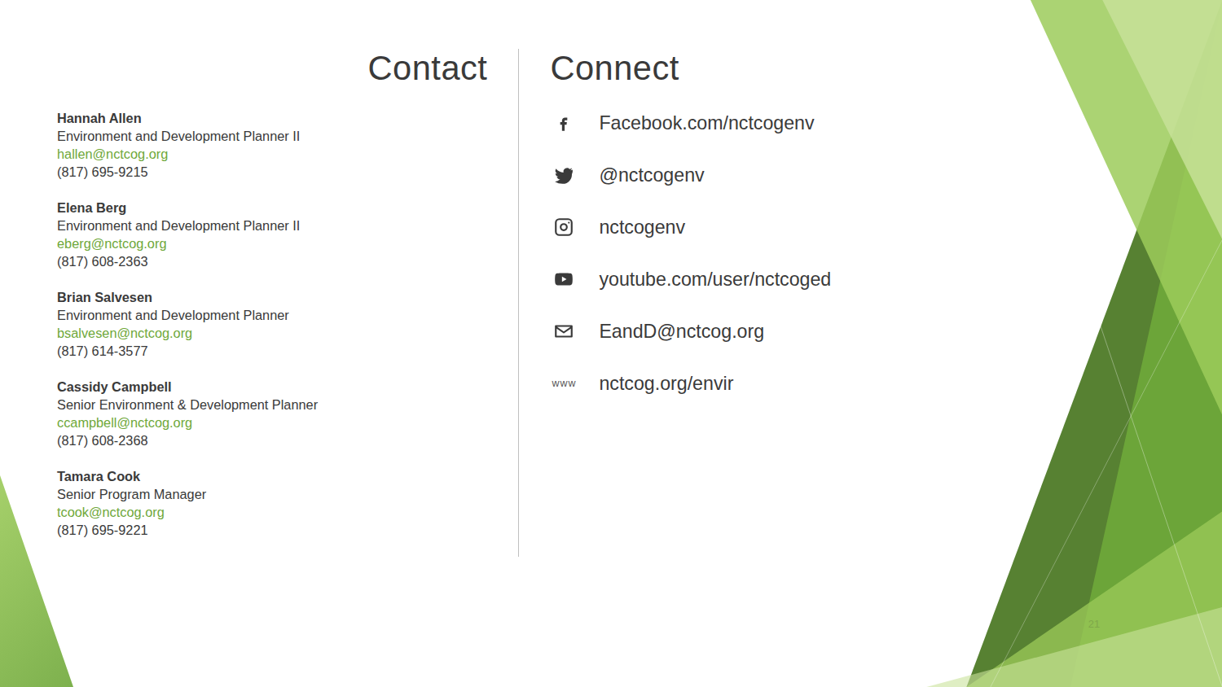Contact
Hannah Allen
Environment and Development Planner II
hallen@nctcog.org
(817) 695-9215
Elena Berg
Environment and Development Planner II
eberg@nctcog.org
(817) 608-2363
Brian Salvesen
Environment and Development Planner
bsalvesen@nctcog.org
(817) 614-3577
Cassidy Campbell
Senior Environment & Development Planner
ccampbell@nctcog.org
(817) 608-2368
Tamara Cook
Senior Program Manager
tcook@nctcog.org
(817) 695-9221
Connect
Facebook.com/nctcogenv
@nctcogenv
nctcogenv
youtube.com/user/nctcoged
EandD@nctcog.org
www nctcog.org/envir
21